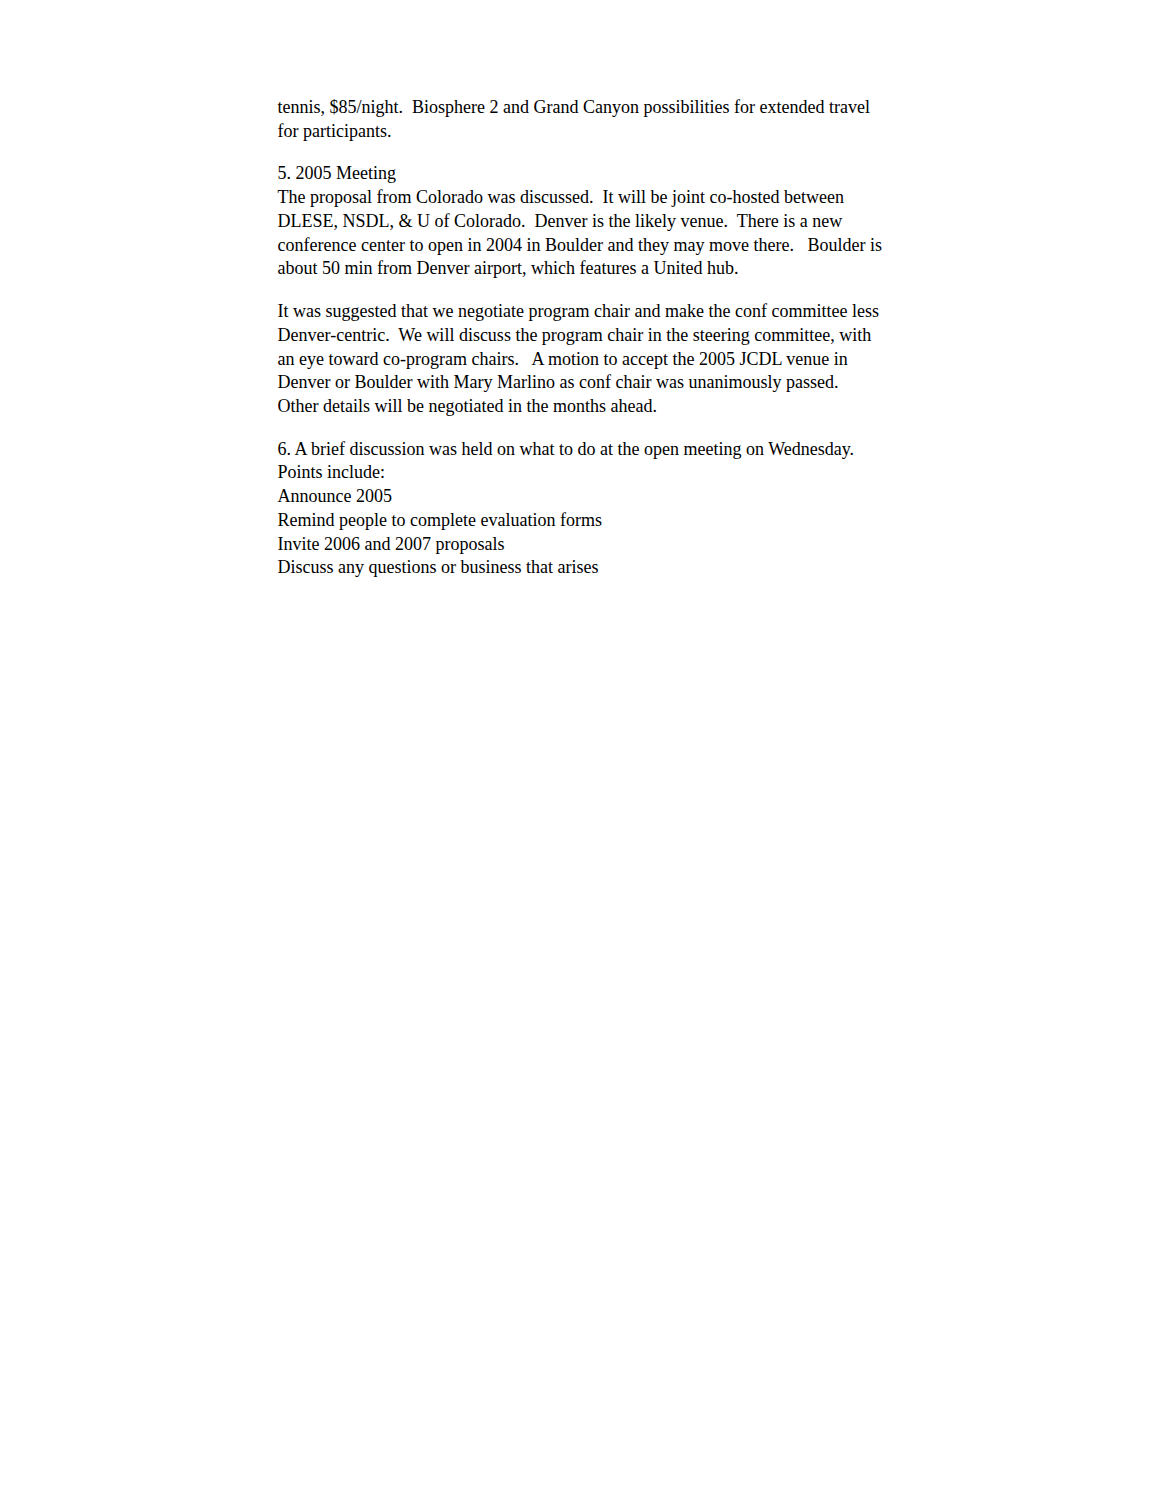tennis, $85/night. Biosphere 2 and Grand Canyon possibilities for extended travel for participants.
5. 2005 Meeting
The proposal from Colorado was discussed. It will be joint co-hosted between DLESE, NSDL, & U of Colorado. Denver is the likely venue. There is a new conference center to open in 2004 in Boulder and they may move there. Boulder is about 50 min from Denver airport, which features a United hub.
It was suggested that we negotiate program chair and make the conf committee less Denver-centric. We will discuss the program chair in the steering committee, with an eye toward co-program chairs. A motion to accept the 2005 JCDL venue in Denver or Boulder with Mary Marlino as conf chair was unanimously passed. Other details will be negotiated in the months ahead.
6. A brief discussion was held on what to do at the open meeting on Wednesday. Points include:
Announce 2005
Remind people to complete evaluation forms
Invite 2006 and 2007 proposals
Discuss any questions or business that arises